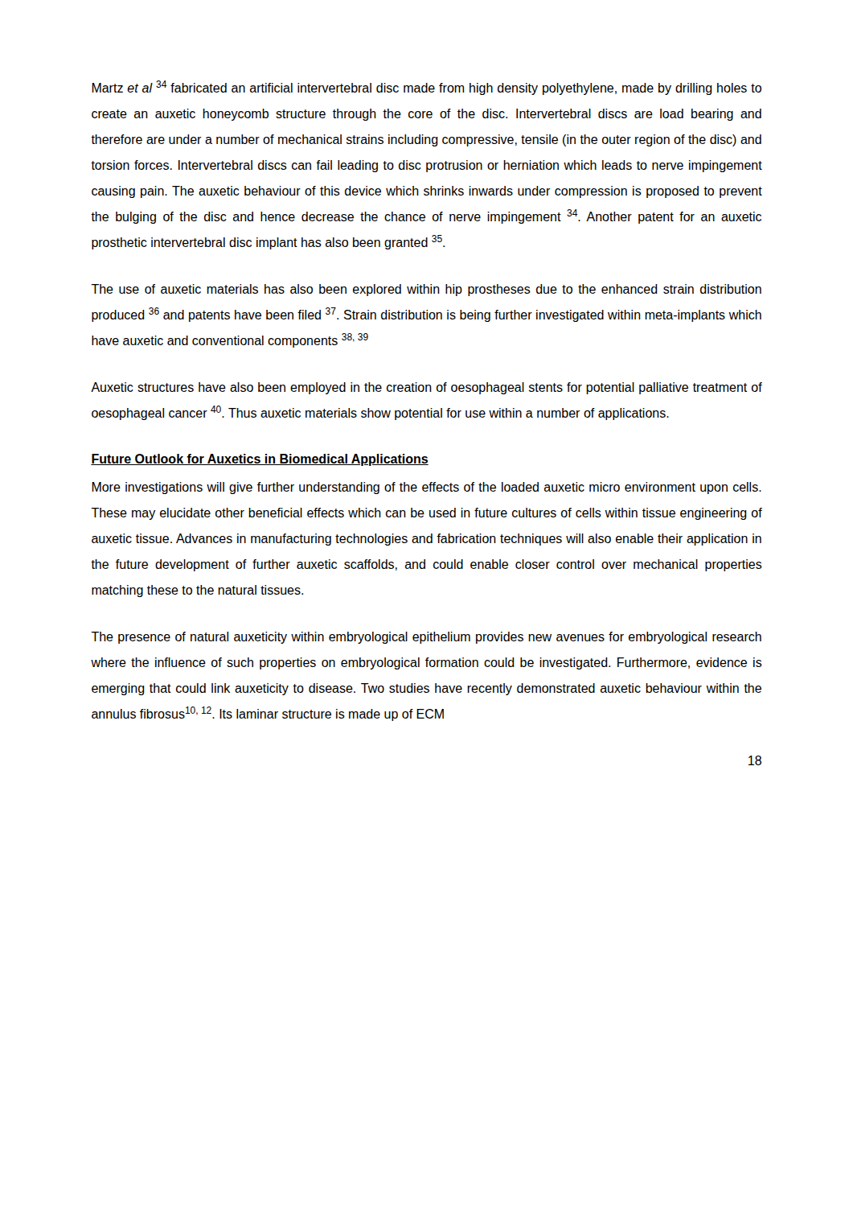Martz et al 34 fabricated an artificial intervertebral disc made from high density polyethylene, made by drilling holes to create an auxetic honeycomb structure through the core of the disc. Intervertebral discs are load bearing and therefore are under a number of mechanical strains including compressive, tensile (in the outer region of the disc) and torsion forces. Intervertebral discs can fail leading to disc protrusion or herniation which leads to nerve impingement causing pain. The auxetic behaviour of this device which shrinks inwards under compression is proposed to prevent the bulging of the disc and hence decrease the chance of nerve impingement 34. Another patent for an auxetic prosthetic intervertebral disc implant has also been granted 35.
The use of auxetic materials has also been explored within hip prostheses due to the enhanced strain distribution produced 36 and patents have been filed 37. Strain distribution is being further investigated within meta-implants which have auxetic and conventional components 38, 39
Auxetic structures have also been employed in the creation of oesophageal stents for potential palliative treatment of oesophageal cancer 40. Thus auxetic materials show potential for use within a number of applications.
Future Outlook for Auxetics in Biomedical Applications
More investigations will give further understanding of the effects of the loaded auxetic micro environment upon cells. These may elucidate other beneficial effects which can be used in future cultures of cells within tissue engineering of auxetic tissue. Advances in manufacturing technologies and fabrication techniques will also enable their application in the future development of further auxetic scaffolds, and could enable closer control over mechanical properties matching these to the natural tissues.
The presence of natural auxeticity within embryological epithelium provides new avenues for embryological research where the influence of such properties on embryological formation could be investigated. Furthermore, evidence is emerging that could link auxeticity to disease. Two studies have recently demonstrated auxetic behaviour within the annulus fibrosus10, 12. Its laminar structure is made up of ECM
18